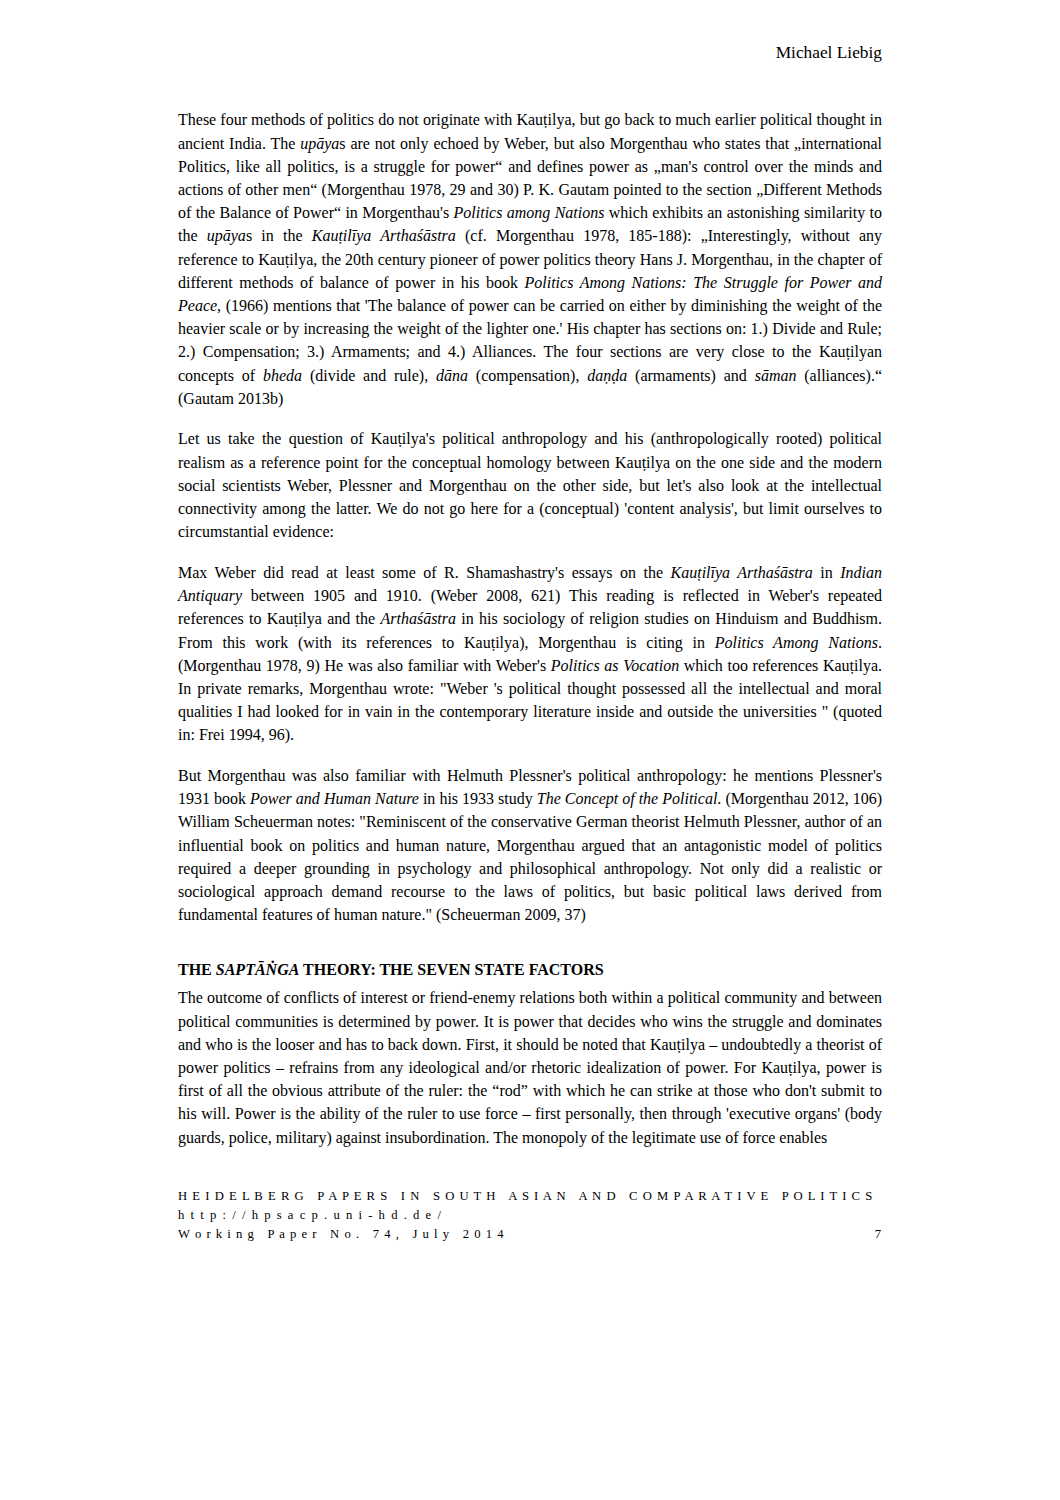Michael Liebig
These four methods of politics do not originate with Kauṭilya, but go back to much earlier political thought in ancient India. The upāyas are not only echoed by Weber, but also Morgenthau who states that „international Politics, like all politics, is a struggle for power“ and defines power as „man's control over the minds and actions of other men“ (Morgenthau 1978, 29 and 30) P. K. Gautam pointed to the section „Different Methods of the Balance of Power“ in Morgenthau's Politics among Nations which exhibits an astonishing similarity to the upāyas in the Kauṭilīya Arthaśāstra (cf. Morgenthau 1978, 185-188): „Interestingly, without any reference to Kauṭilya, the 20th century pioneer of power politics theory Hans J. Morgenthau, in the chapter of different methods of balance of power in his book Politics Among Nations: The Struggle for Power and Peace, (1966) mentions that 'The balance of power can be carried on either by diminishing the weight of the heavier scale or by increasing the weight of the lighter one.' His chapter has sections on: 1.) Divide and Rule; 2.) Compensation; 3.) Armaments; and 4.) Alliances. The four sections are very close to the Kauṭilyan concepts of bheda (divide and rule), dāna (compensation), daṇḍa (armaments) and sāman (alliances).“ (Gautam 2013b)
Let us take the question of Kauṭilya's political anthropology and his (anthropologically rooted) political realism as a reference point for the conceptual homology between Kauṭilya on the one side and the modern social scientists Weber, Plessner and Morgenthau on the other side, but let's also look at the intellectual connectivity among the latter. We do not go here for a (conceptual) 'content analysis', but limit ourselves to circumstantial evidence:
Max Weber did read at least some of R. Shamashastry's essays on the Kauṭilīya Arthaśāstra in Indian Antiquary between 1905 and 1910. (Weber 2008, 621) This reading is reflected in Weber's repeated references to Kauṭilya and the Arthaśāstra in his sociology of religion studies on Hinduism and Buddhism. From this work (with its references to Kauṭilya), Morgenthau is citing in Politics Among Nations. (Morgenthau 1978, 9) He was also familiar with Weber's Politics as Vocation which too references Kauṭilya. In private remarks, Morgenthau wrote: "Weber 's political thought possessed all the intellectual and moral qualities I had looked for in vain in the contemporary literature inside and outside the universities " (quoted in: Frei 1994, 96).
But Morgenthau was also familiar with Helmuth Plessner's political anthropology: he mentions Plessner's 1931 book Power and Human Nature in his 1933 study The Concept of the Political. (Morgenthau 2012, 106) William Scheuerman notes: "Reminiscent of the conservative German theorist Helmuth Plessner, author of an influential book on politics and human nature, Morgenthau argued that an antagonistic model of politics required a deeper grounding in psychology and philosophical anthropology. Not only did a realistic or sociological approach demand recourse to the laws of politics, but basic political laws derived from fundamental features of human nature." (Scheuerman 2009, 37)
THE SAPTĀṄGA THEORY: THE SEVEN STATE FACTORS
The outcome of conflicts of interest or friend-enemy relations both within a political community and between political communities is determined by power. It is power that decides who wins the struggle and dominates and who is the looser and has to back down. First, it should be noted that Kauṭilya – undoubtedly a theorist of power politics – refrains from any ideological and/or rhetoric idealization of power. For Kauṭilya, power is first of all the obvious attribute of the ruler: the “rod” with which he can strike at those who don't submit to his will. Power is the ability of the ruler to use force – first personally, then through 'executive organs' (body guards, police, military) against insubordination. The monopoly of the legitimate use of force enables
H E I D E L B E R G P A P E R S I N S O U T H A S I A N A N D C O M P A R A T I V E P O L I T I C S
h t t p : / / h p s a c p . u n i - h d . d e /
W o r k i n g P a p e r N o . 7 4 , J u l y 2 0 1 47